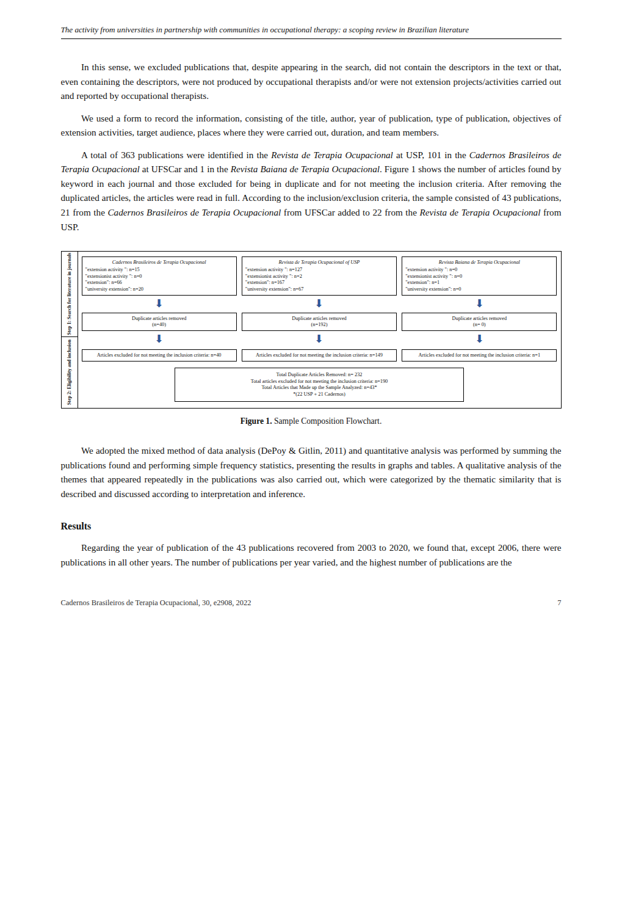The activity from universities in partnership with communities in occupational therapy: a scoping review in Brazilian literature
In this sense, we excluded publications that, despite appearing in the search, did not contain the descriptors in the text or that, even containing the descriptors, were not produced by occupational therapists and/or were not extension projects/activities carried out and reported by occupational therapists.
We used a form to record the information, consisting of the title, author, year of publication, type of publication, objectives of extension activities, target audience, places where they were carried out, duration, and team members.
A total of 363 publications were identified in the Revista de Terapia Ocupacional at USP, 101 in the Cadernos Brasileiros de Terapia Ocupacional at UFSCar and 1 in the Revista Baiana de Terapia Ocupacional. Figure 1 shows the number of articles found by keyword in each journal and those excluded for being in duplicate and for not meeting the inclusion criteria. After removing the duplicated articles, the articles were read in full. According to the inclusion/exclusion criteria, the sample consisted of 43 publications, 21 from the Cadernos Brasileiros de Terapia Ocupacional from UFSCar added to 22 from the Revista de Terapia Ocupacional from USP.
Step 1: Search for literature in journals
Step 2: Eligibility and inclusion
Cadernos Brasileiros de Terapia Ocupacional "extension activity ": n=15
"extensionist activity ": n=0
"extension": n=66
"university extension": n=20
⬇
Duplicate articles removed
(n=40)
⬇
Revista de Terapia Ocupacional of USP "extension activity ": n=127
"extensionist activity ": n=2
"extension": n=167
"university extension": n=67
⬇
Duplicate articles removed
(n=192)
⬇
Revista Baiana de Terapia Ocupacional "extension activity ": n=0
"extensionist activity ": n=0
"extension": n=1
"university extension": n=0
⬇
Duplicate articles removed
(n= 0)
⬇
Articles excluded for not meeting the inclusion criteria: n=40
Articles excluded for not meeting the inclusion criteria: n=149
Articles excluded for not meeting the inclusion criteria: n=1
Total Duplicate Articles Removed: n= 232
Total articles excluded for not meeting the inclusion criteria: n=190
Total Articles that Made up the Sample Analyzed: n=43*
*(22 USP + 21 Cadernos)
Figure 1. Sample Composition Flowchart.
We adopted the mixed method of data analysis (DePoy & Gitlin, 2011) and quantitative analysis was performed by summing the publications found and performing simple frequency statistics, presenting the results in graphs and tables. A qualitative analysis of the themes that appeared repeatedly in the publications was also carried out, which were categorized by the thematic similarity that is described and discussed according to interpretation and inference.
Results
Regarding the year of publication of the 43 publications recovered from 2003 to 2020, we found that, except 2006, there were publications in all other years. The number of publications per year varied, and the highest number of publications are the
Cadernos Brasileiros de Terapia Ocupacional, 30, e2908, 2022 7